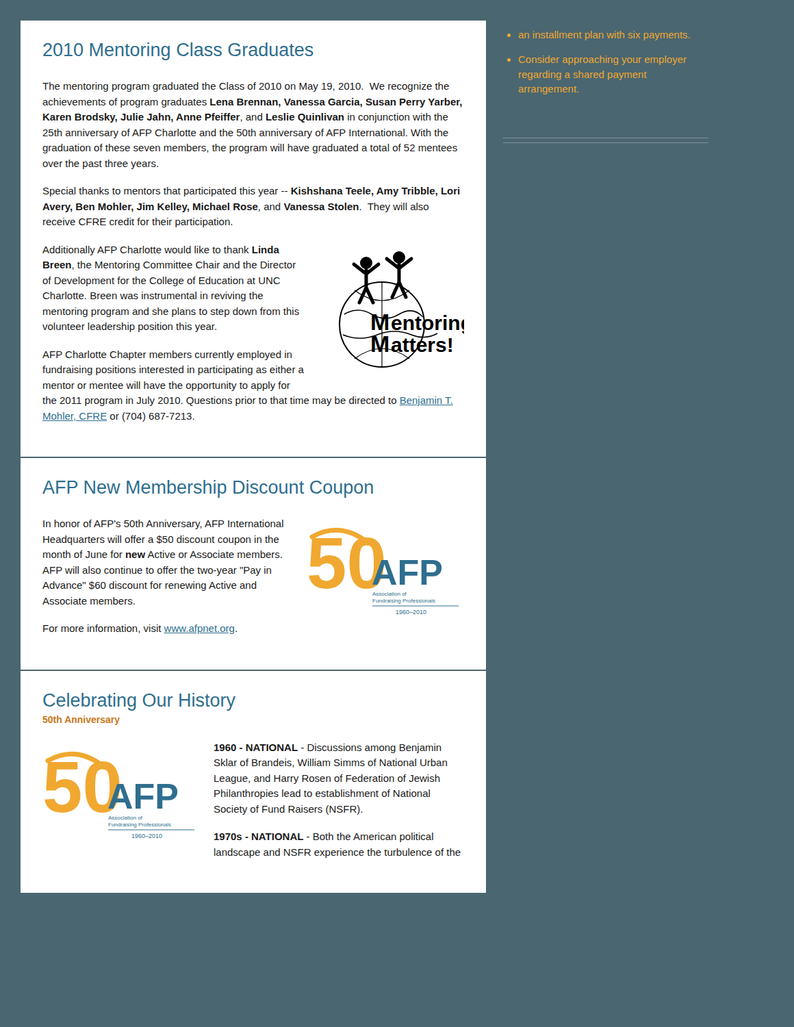2010 Mentoring Class Graduates
The mentoring program graduated the Class of 2010 on May 19, 2010. We recognize the achievements of program graduates Lena Brennan, Vanessa Garcia, Susan Perry Yarber, Karen Brodsky, Julie Jahn, Anne Pfeiffer, and Leslie Quinlivan in conjunction with the 25th anniversary of AFP Charlotte and the 50th anniversary of AFP International. With the graduation of these seven members, the program will have graduated a total of 52 mentees over the past three years.
Special thanks to mentors that participated this year -- Kishshana Teele, Amy Tribble, Lori Avery, Ben Mohler, Jim Kelley, Michael Rose, and Vanessa Stolen. They will also receive CFRE credit for their participation.
entoring atters! M M
Additionally AFP Charlotte would like to thank Linda Breen, the Mentoring Committee Chair and the Director of Development for the College of Education at UNC Charlotte. Breen was instrumental in reviving the mentoring program and she plans to step down from this volunteer leadership position this year.
AFP Charlotte Chapter members currently employed in fundraising positions interested in participating as either a mentor or mentee will have the opportunity to apply for the 2011 program in July 2010. Questions prior to that time may be directed to Benjamin T. Mohler, CFRE or (704) 687-7213.
AFP New Membership Discount Coupon
50 AFP Association of Fundraising Professionals 1960–2010
In honor of AFP's 50th Anniversary, AFP International Headquarters will offer a $50 discount coupon in the month of June for new Active or Associate members. AFP will also continue to offer the two-year "Pay in Advance" $60 discount for renewing Active and Associate members.
For more information, visit www.afpnet.org.
Celebrating Our History
50th Anniversary
50 AFP Association of Fundraising Professionals 1960–2010
1960 - NATIONAL - Discussions among Benjamin Sklar of Brandeis, William Simms of National Urban League, and Harry Rosen of Federation of Jewish Philanthropies lead to establishment of National Society of Fund Raisers (NSFR).
1970s - NATIONAL - Both the American political landscape and NSFR experience the turbulence of the
an installment plan with six payments.
Consider approaching your employer regarding a shared payment arrangement.